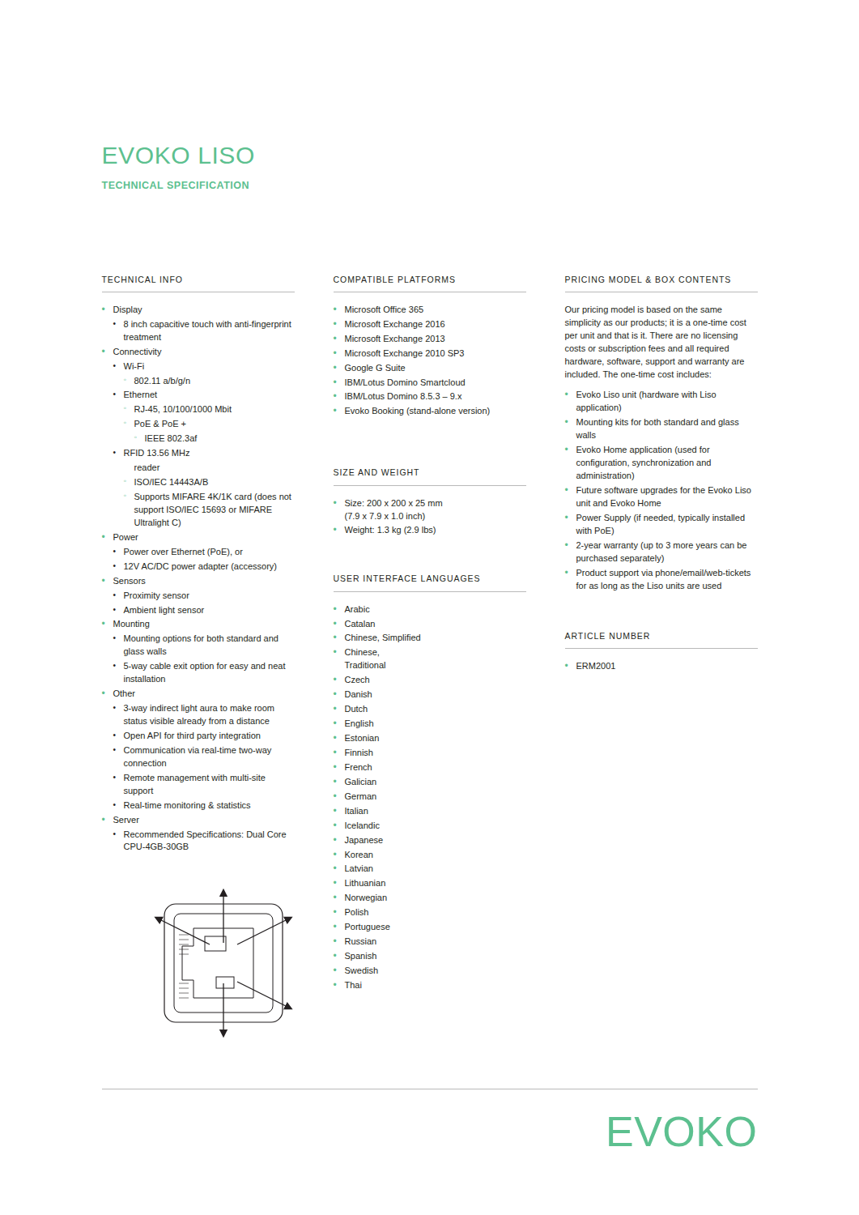EVOKO LISO
TECHNICAL SPECIFICATION
Technical info
Display
8 inch capacitive touch with anti-fingerprint treatment
Connectivity
Wi-Fi
802.11 a/b/g/n
Ethernet
RJ-45, 10/100/1000 Mbit
PoE & PoE +
IEEE 802.3af
RFID 13.56 MHz
reader
ISO/IEC 14443A/B
Supports MIFARE 4K/1K card (does not support ISO/IEC 15693 or MIFARE Ultralight C)
Power
Power over Ethernet (PoE), or
12V AC/DC power adapter (accessory)
Sensors
Proximity sensor
Ambient light sensor
Mounting
Mounting options for both standard and glass walls
5-way cable exit option for easy and neat installation
Other
3-way indirect light aura to make room status visible already from a distance
Open API for third party integration
Communication via real-time two-way connection
Remote management with multi-site support
Real-time monitoring & statistics
Server
Recommended Specifications: Dual Core CPU-4GB-30GB
Compatible platforms
Microsoft Office 365
Microsoft Exchange 2016
Microsoft Exchange 2013
Microsoft Exchange 2010 SP3
Google G Suite
IBM/Lotus Domino Smartcloud
IBM/Lotus Domino 8.5.3 – 9.x
Evoko Booking (stand-alone version)
Size and weight
Size: 200 x 200 x 25 mm
(7.9 x 7.9 x 1.0 inch)
Weight: 1.3 kg (2.9 lbs)
User interface languages
Arabic
Catalan
Chinese, Simplified
Chinese,
Traditional
Czech
Danish
Dutch
English
Estonian
Finnish
French
Galician
German
Italian
Icelandic
Japanese
Korean
Latvian
Lithuanian
Norwegian
Polish
Portuguese
Russian
Spanish
Swedish
Thai
Pricing model & box contents
Our pricing model is based on the same simplicity as our products; it is a one-time cost per unit and that is it. There are no licensing costs or subscription fees and all required hardware, software, support and warranty are included. The one-time cost includes:
Evoko Liso unit (hardware with Liso application)
Mounting kits for both standard and glass walls
Evoko Home application (used for configuration, synchronization and administration)
Future software upgrades for the Evoko Liso unit and Evoko Home
Power Supply (if needed, typically installed with PoE)
2-year warranty (up to 3 more years can be purchased separately)
Product support via phone/email/web-tickets for as long as the Liso units are used
Article number
ERM2001
EVOKO